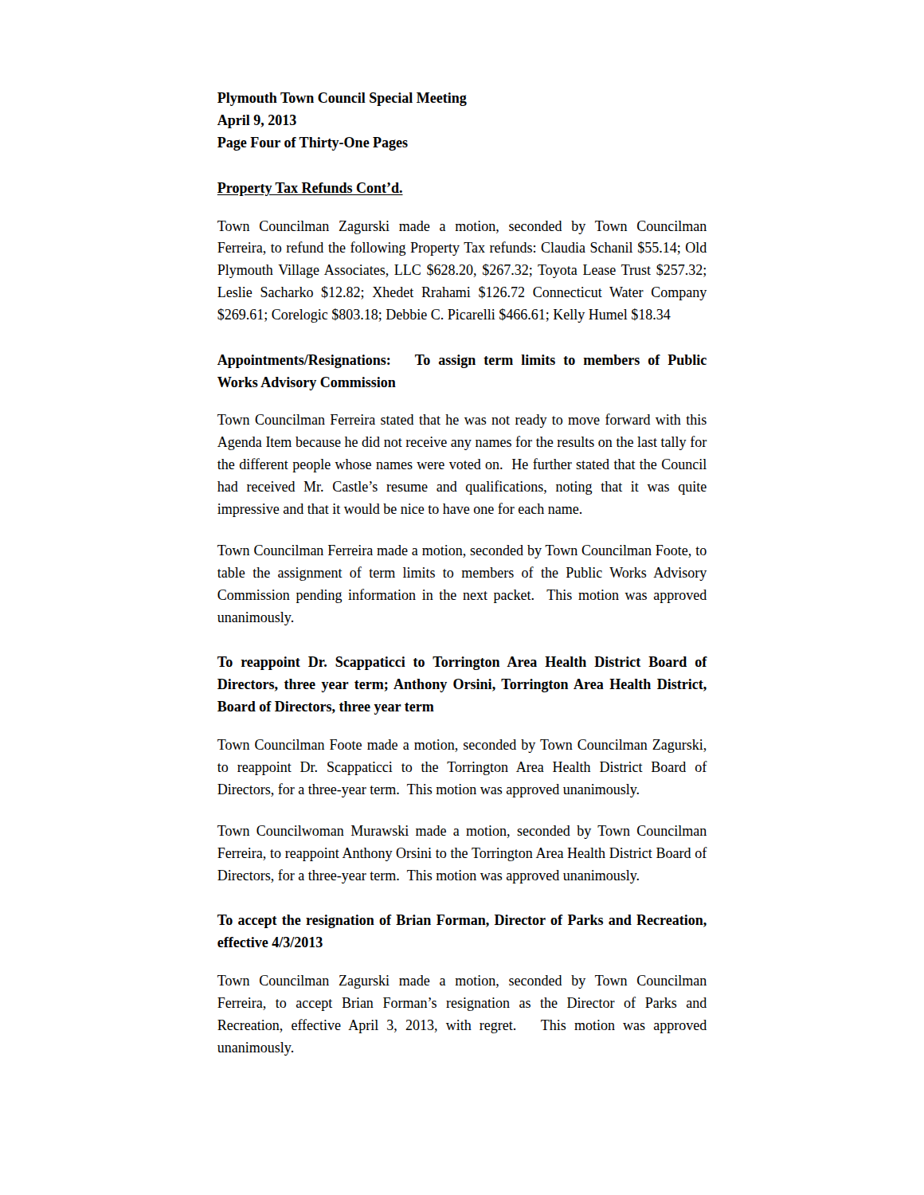Plymouth Town Council Special Meeting
April 9, 2013
Page Four of Thirty-One Pages
Property Tax Refunds Cont’d.
Town Councilman Zagurski made a motion, seconded by Town Councilman Ferreira, to refund the following Property Tax refunds: Claudia Schanil $55.14; Old Plymouth Village Associates, LLC $628.20, $267.32; Toyota Lease Trust $257.32; Leslie Sacharko $12.82; Xhedet Rrahami $126.72 Connecticut Water Company $269.61; Corelogic $803.18; Debbie C. Picarelli $466.61; Kelly Humel $18.34
Appointments/Resignations: To assign term limits to members of Public Works Advisory Commission
Town Councilman Ferreira stated that he was not ready to move forward with this Agenda Item because he did not receive any names for the results on the last tally for the different people whose names were voted on. He further stated that the Council had received Mr. Castle’s resume and qualifications, noting that it was quite impressive and that it would be nice to have one for each name.
Town Councilman Ferreira made a motion, seconded by Town Councilman Foote, to table the assignment of term limits to members of the Public Works Advisory Commission pending information in the next packet. This motion was approved unanimously.
To reappoint Dr. Scappaticci to Torrington Area Health District Board of Directors, three year term; Anthony Orsini, Torrington Area Health District, Board of Directors, three year term
Town Councilman Foote made a motion, seconded by Town Councilman Zagurski, to reappoint Dr. Scappaticci to the Torrington Area Health District Board of Directors, for a three-year term. This motion was approved unanimously.
Town Councilwoman Murawski made a motion, seconded by Town Councilman Ferreira, to reappoint Anthony Orsini to the Torrington Area Health District Board of Directors, for a three-year term. This motion was approved unanimously.
To accept the resignation of Brian Forman, Director of Parks and Recreation, effective 4/3/2013
Town Councilman Zagurski made a motion, seconded by Town Councilman Ferreira, to accept Brian Forman’s resignation as the Director of Parks and Recreation, effective April 3, 2013, with regret. This motion was approved unanimously.